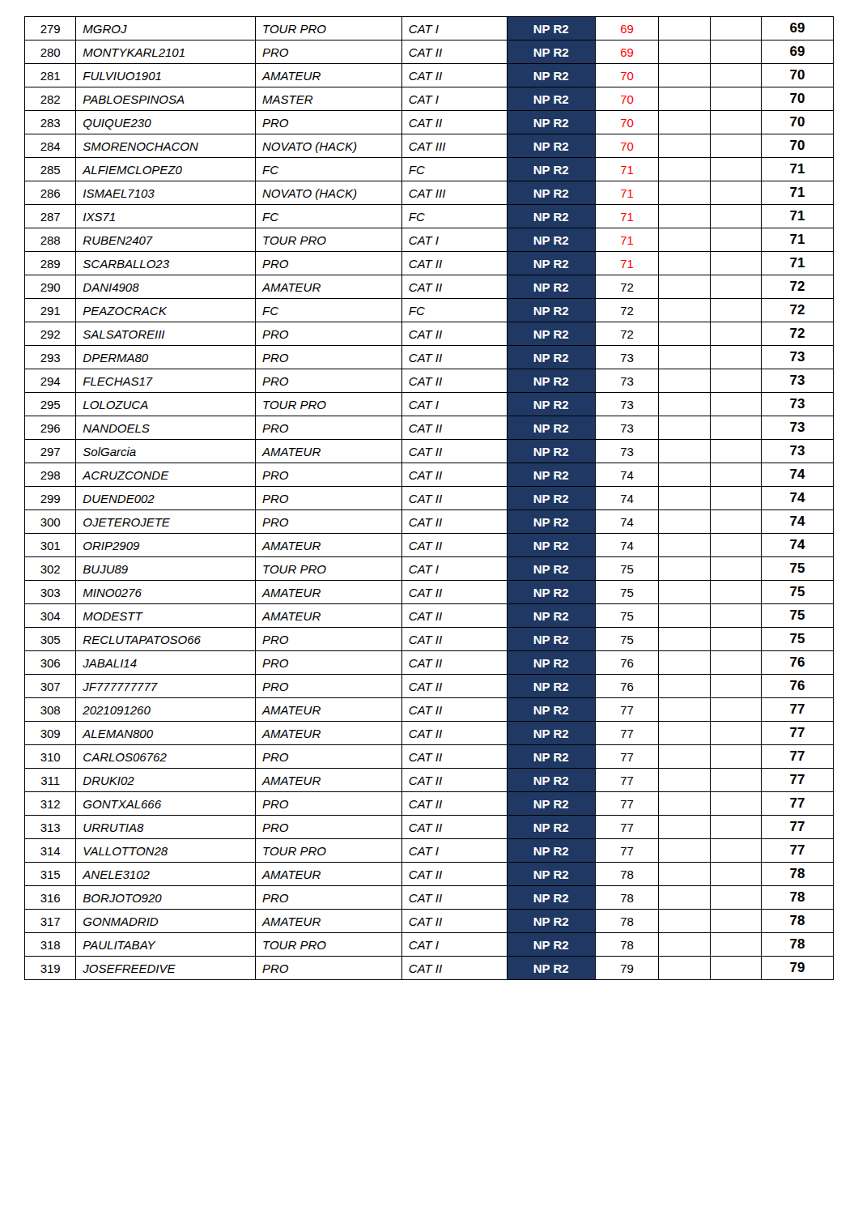| 279 | MGROJ | TOUR PRO | CAT I | NP R2 | 69 | | | 69 |
| 280 | MONTYKARL2101 | PRO | CAT II | NP R2 | 69 | | | 69 |
| 281 | FULVIUO1901 | AMATEUR | CAT II | NP R2 | 70 | | | 70 |
| 282 | PABLOESPINOSA | MASTER | CAT I | NP R2 | 70 | | | 70 |
| 283 | QUIQUE230 | PRO | CAT II | NP R2 | 70 | | | 70 |
| 284 | SMORENOCHACON | NOVATO (HACK) | CAT III | NP R2 | 70 | | | 70 |
| 285 | ALFIEMCLOPEZ0 | FC | FC | NP R2 | 71 | | | 71 |
| 286 | ISMAEL7103 | NOVATO (HACK) | CAT III | NP R2 | 71 | | | 71 |
| 287 | IXS71 | FC | FC | NP R2 | 71 | | | 71 |
| 288 | RUBEN2407 | TOUR PRO | CAT I | NP R2 | 71 | | | 71 |
| 289 | SCARBALLO23 | PRO | CAT II | NP R2 | 71 | | | 71 |
| 290 | DANI4908 | AMATEUR | CAT II | NP R2 | 72 | | | 72 |
| 291 | PEAZOCRACK | FC | FC | NP R2 | 72 | | | 72 |
| 292 | SALSATOREIII | PRO | CAT II | NP R2 | 72 | | | 72 |
| 293 | DPERMA80 | PRO | CAT II | NP R2 | 73 | | | 73 |
| 294 | FLECHAS17 | PRO | CAT II | NP R2 | 73 | | | 73 |
| 295 | LOLOZUCA | TOUR PRO | CAT I | NP R2 | 73 | | | 73 |
| 296 | NANDOELS | PRO | CAT II | NP R2 | 73 | | | 73 |
| 297 | SolGarcia | AMATEUR | CAT II | NP R2 | 73 | | | 73 |
| 298 | ACRUZCONDE | PRO | CAT II | NP R2 | 74 | | | 74 |
| 299 | DUENDE002 | PRO | CAT II | NP R2 | 74 | | | 74 |
| 300 | OJETEROJETE | PRO | CAT II | NP R2 | 74 | | | 74 |
| 301 | ORIP2909 | AMATEUR | CAT II | NP R2 | 74 | | | 74 |
| 302 | BUJU89 | TOUR PRO | CAT I | NP R2 | 75 | | | 75 |
| 303 | MINO0276 | AMATEUR | CAT II | NP R2 | 75 | | | 75 |
| 304 | MODESTT | AMATEUR | CAT II | NP R2 | 75 | | | 75 |
| 305 | RECLUTAPATOSO66 | PRO | CAT II | NP R2 | 75 | | | 75 |
| 306 | JABALI14 | PRO | CAT II | NP R2 | 76 | | | 76 |
| 307 | JF777777777 | PRO | CAT II | NP R2 | 76 | | | 76 |
| 308 | 2021091260 | AMATEUR | CAT II | NP R2 | 77 | | | 77 |
| 309 | ALEMAN800 | AMATEUR | CAT II | NP R2 | 77 | | | 77 |
| 310 | CARLOS06762 | PRO | CAT II | NP R2 | 77 | | | 77 |
| 311 | DRUKI02 | AMATEUR | CAT II | NP R2 | 77 | | | 77 |
| 312 | GONTXAL666 | PRO | CAT II | NP R2 | 77 | | | 77 |
| 313 | URRUTIA8 | PRO | CAT II | NP R2 | 77 | | | 77 |
| 314 | VALLOTTON28 | TOUR PRO | CAT I | NP R2 | 77 | | | 77 |
| 315 | ANELE3102 | AMATEUR | CAT II | NP R2 | 78 | | | 78 |
| 316 | BORJOTO920 | PRO | CAT II | NP R2 | 78 | | | 78 |
| 317 | GONMADRID | AMATEUR | CAT II | NP R2 | 78 | | | 78 |
| 318 | PAULITABAY | TOUR PRO | CAT I | NP R2 | 78 | | | 78 |
| 319 | JOSEFREEDIVE | PRO | CAT II | NP R2 | 79 | | | 79 |